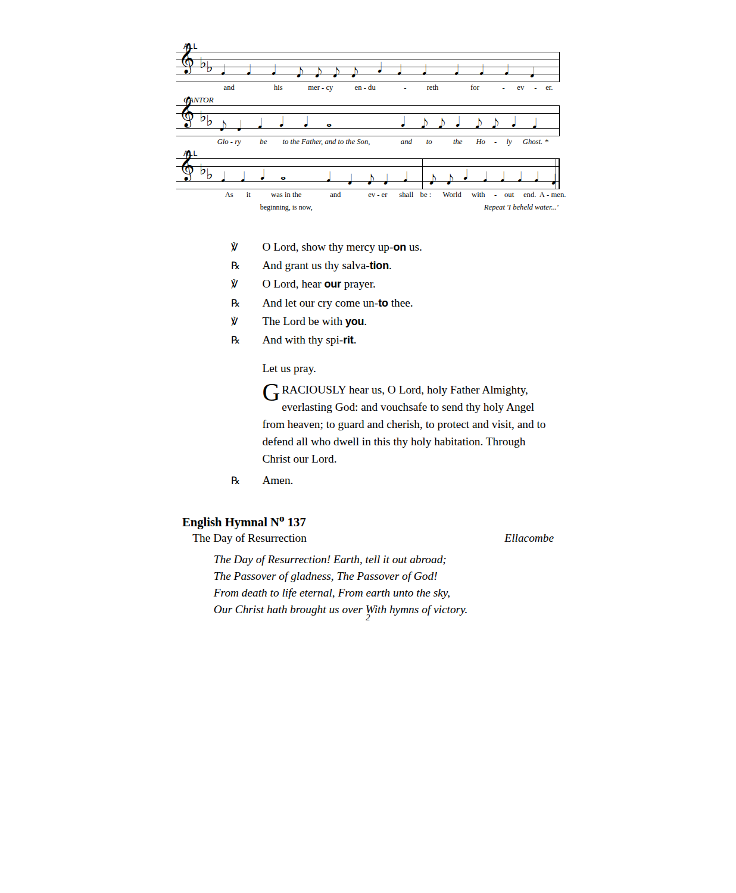ALL
𝄞 ♭ ♭ 𝅘𝅥 𝅘𝅥 𝅘𝅥 𝅘𝅥𝅮 𝅘𝅥𝅮 𝅘𝅥𝅮 𝅘𝅥𝅮 𝅘𝅥 𝅘𝅥 𝅘𝅥 𝅘𝅥 𝅘𝅥 𝅘𝅥 𝅘𝅥
and his mer - cy en - du - reth for - ev - er.
CANTOR
𝄞 ♭ ♭ 𝅘𝅥𝅮 𝅘𝅥 𝅘𝅥 𝅘𝅥 𝅘𝅥 𝅝 𝅘𝅥 𝅘𝅥𝅮 𝅘𝅥𝅮 𝅘𝅥 𝅘𝅥𝅮 𝅘𝅥𝅮 𝅘𝅥 𝅘𝅥
Glo - ry be to the Father, and to the Son, and to the Ho - ly Ghost. *
ALL
𝄞 ♭ ♭ 𝅘𝅥 𝅘𝅥 𝅘𝅥 𝅝 𝅘𝅥 𝅘𝅥 𝅘𝅥𝅮 𝅘𝅥 𝅘𝅥 𝅘𝅥𝅮 𝅘𝅥𝅮 𝅘𝅥 𝅘𝅥 𝅘𝅥 𝅘𝅥 𝅘𝅥 𝅘𝅥
As it was in the and ev - er shall be : World with - out end. A - men.
beginning, is now, Repeat 'I beheld water...'
℣O Lord, show thy mercy up-on us.
℞And grant us thy salva-tion.
℣O Lord, hear our prayer.
℞And let our cry come un-to thee.
℣The Lord be with you.
℞And with thy spi-rit.
Let us pray.
GRACIOUSLY hear us, O Lord, holy Father Almighty, everlasting God: and vouchsafe to send thy holy Angel from heaven; to guard and cherish, to protect and visit, and to defend all who dwell in this thy holy habitation. Through Christ our Lord.
℞Amen.
English Hymnal No 137
The Day of Resurrection Ellacombe
The Day of Resurrection! Earth, tell it out abroad;
The Passover of gladness, The Passover of God!
From death to life eternal, From earth unto the sky,
Our Christ hath brought us over With hymns of victory.
2